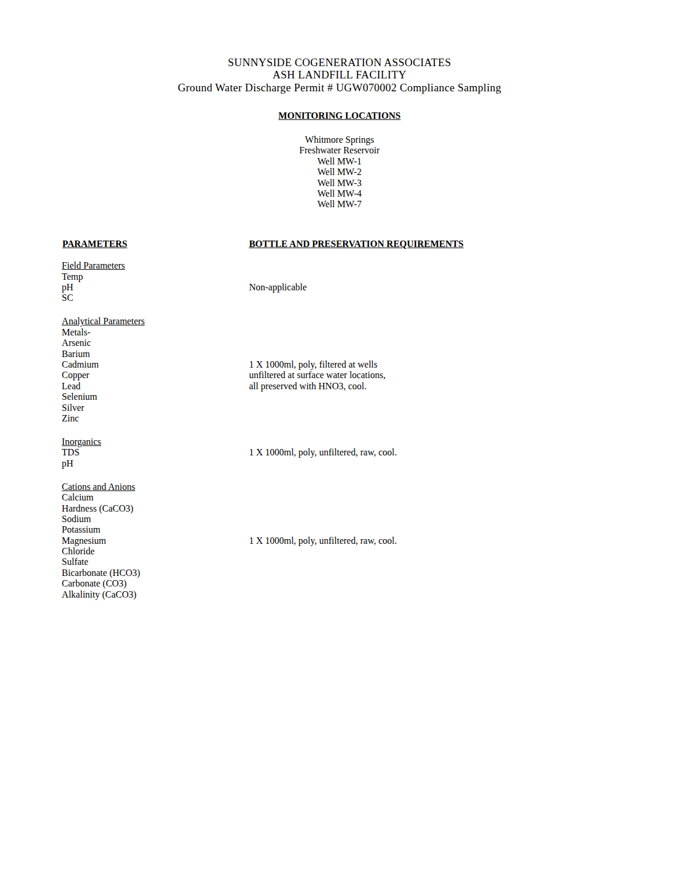SUNNYSIDE COGENERATION ASSOCIATES
ASH LANDFILL FACILITY
Ground Water Discharge Permit # UGW070002 Compliance Sampling
MONITORING LOCATIONS
Whitmore Springs
Freshwater Reservoir
Well MW-1
Well MW-2
Well MW-3
Well MW-4
Well MW-7
| PARAMETERS | BOTTLE AND PRESERVATION REQUIREMENTS |
| --- | --- |
| Field Parameters Temp pH SC | Non-applicable |
| Analytical Parameters Metals- Arsenic Barium Cadmium Copper Lead Selenium Silver Zinc | 1 X 1000ml, poly, filtered at wells unfiltered at surface water locations, all preserved with HNO3, cool. |
| Inorganics TDS pH | 1 X 1000ml, poly, unfiltered, raw, cool. |
| Cations and Anions Calcium Hardness (CaCO3) Sodium Potassium Magnesium Chloride Sulfate Bicarbonate (HCO3) Carbonate (CO3) Alkalinity (CaCO3) | 1 X 1000ml, poly, unfiltered, raw, cool. |